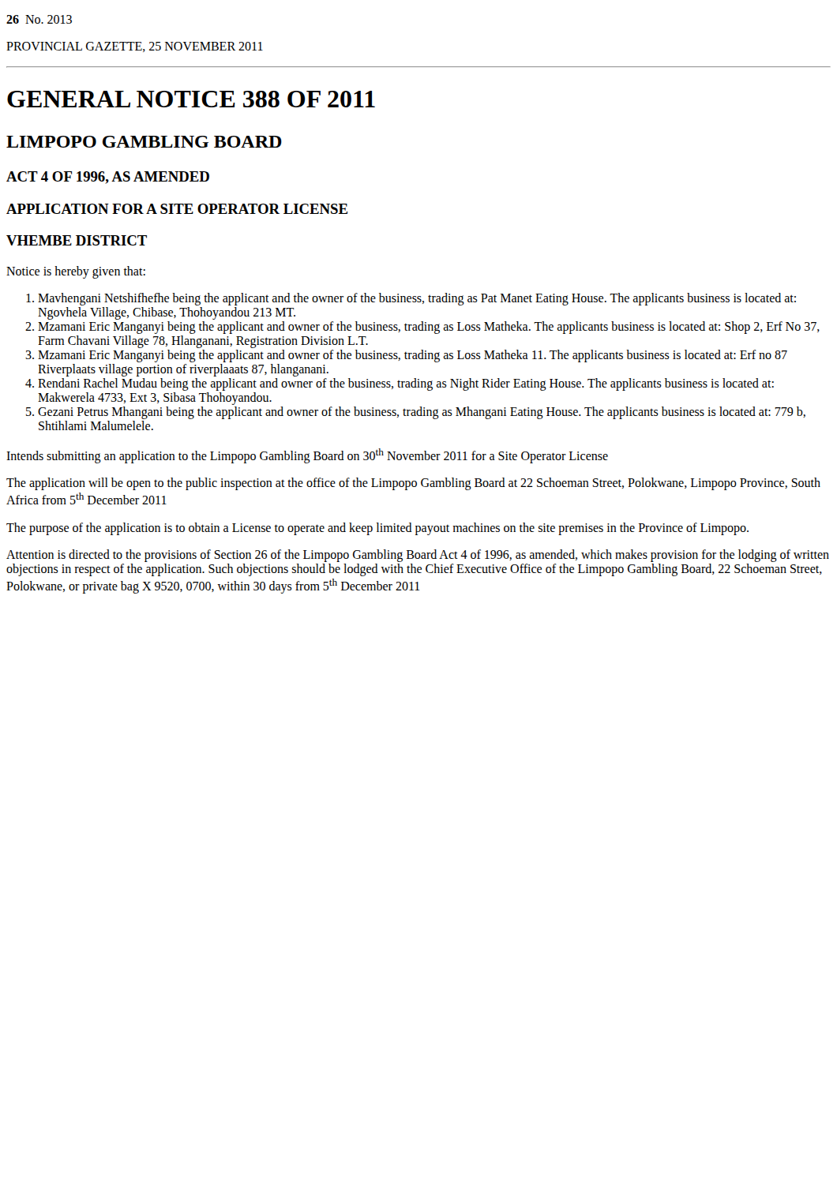26 No. 2013
PROVINCIAL GAZETTE, 25 NOVEMBER 2011
GENERAL NOTICE 388 OF 2011
LIMPOPO GAMBLING BOARD
ACT 4 OF 1996, AS AMENDED
APPLICATION FOR A SITE OPERATOR LICENSE
VHEMBE DISTRICT
Notice is hereby given that:
Mavhengani Netshifhefhe being the applicant and the owner of the business, trading as Pat Manet Eating House. The applicants business is located at: Ngovhela Village, Chibase, Thohoyandou 213 MT.
Mzamani Eric Manganyi being the applicant and owner of the business, trading as Loss Matheka. The applicants business is located at: Shop 2, Erf No 37, Farm Chavani Village 78, Hlanganani, Registration Division L.T.
Mzamani Eric Manganyi being the applicant and owner of the business, trading as Loss Matheka 11. The applicants business is located at: Erf no 87 Riverplaats village portion of riverplaaats 87, hlanganani.
Rendani Rachel Mudau being the applicant and owner of the business, trading as Night Rider Eating House. The applicants business is located at: Makwerela 4733, Ext 3, Sibasa Thohoyandou.
Gezani Petrus Mhangani being the applicant and owner of the business, trading as Mhangani Eating House. The applicants business is located at: 779 b, Shtihlami Malumelele.
Intends submitting an application to the Limpopo Gambling Board on 30th November 2011 for a Site Operator License
The application will be open to the public inspection at the office of the Limpopo Gambling Board at 22 Schoeman Street, Polokwane, Limpopo Province, South Africa from 5th December 2011
The purpose of the application is to obtain a License to operate and keep limited payout machines on the site premises in the Province of Limpopo.
Attention is directed to the provisions of Section 26 of the Limpopo Gambling Board Act 4 of 1996, as amended, which makes provision for the lodging of written objections in respect of the application. Such objections should be lodged with the Chief Executive Office of the Limpopo Gambling Board, 22 Schoeman Street, Polokwane, or private bag X 9520, 0700, within 30 days from 5th December 2011